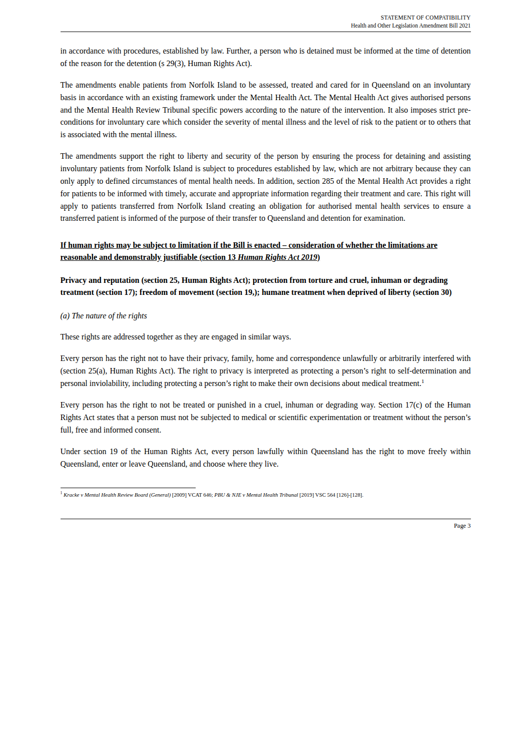STATEMENT OF COMPATIBILITY
Health and Other Legislation Amendment Bill 2021
in accordance with procedures, established by law. Further, a person who is detained must be informed at the time of detention of the reason for the detention (s 29(3), Human Rights Act).
The amendments enable patients from Norfolk Island to be assessed, treated and cared for in Queensland on an involuntary basis in accordance with an existing framework under the Mental Health Act. The Mental Health Act gives authorised persons and the Mental Health Review Tribunal specific powers according to the nature of the intervention. It also imposes strict pre-conditions for involuntary care which consider the severity of mental illness and the level of risk to the patient or to others that is associated with the mental illness.
The amendments support the right to liberty and security of the person by ensuring the process for detaining and assisting involuntary patients from Norfolk Island is subject to procedures established by law, which are not arbitrary because they can only apply to defined circumstances of mental health needs. In addition, section 285 of the Mental Health Act provides a right for patients to be informed with timely, accurate and appropriate information regarding their treatment and care. This right will apply to patients transferred from Norfolk Island creating an obligation for authorised mental health services to ensure a transferred patient is informed of the purpose of their transfer to Queensland and detention for examination.
If human rights may be subject to limitation if the Bill is enacted – consideration of whether the limitations are reasonable and demonstrably justifiable (section 13 Human Rights Act 2019)
Privacy and reputation (section 25, Human Rights Act); protection from torture and cruel, inhuman or degrading treatment (section 17); freedom of movement (section 19,); humane treatment when deprived of liberty (section 30)
(a) The nature of the rights
These rights are addressed together as they are engaged in similar ways.
Every person has the right not to have their privacy, family, home and correspondence unlawfully or arbitrarily interfered with (section 25(a), Human Rights Act). The right to privacy is interpreted as protecting a person’s right to self-determination and personal inviolability, including protecting a person’s right to make their own decisions about medical treatment.1
Every person has the right to not be treated or punished in a cruel, inhuman or degrading way. Section 17(c) of the Human Rights Act states that a person must not be subjected to medical or scientific experimentation or treatment without the person’s full, free and informed consent.
Under section 19 of the Human Rights Act, every person lawfully within Queensland has the right to move freely within Queensland, enter or leave Queensland, and choose where they live.
1 Kracke v Mental Health Review Board (General) [2009] VCAT 646; PBU & NJE v Mental Health Tribunal [2019] VSC 564 [126]-[128].
Page 3